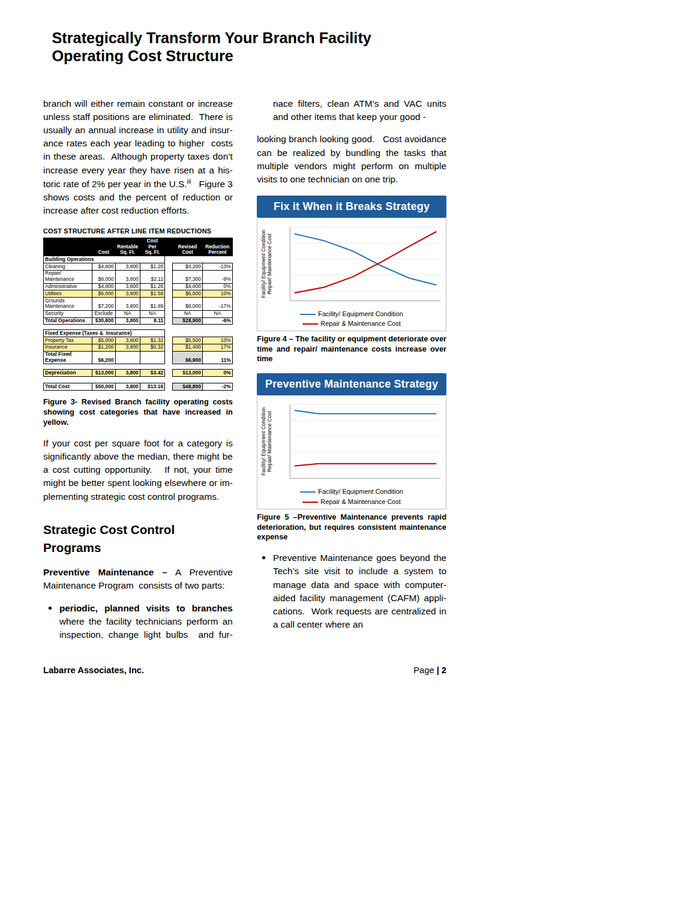Strategically Transform Your Branch Facility Operating Cost Structure
branch will either remain constant or increase unless staff positions are eliminated. There is usually an annual increase in utility and insurance rates each year leading to higher costs in these areas. Although property taxes don’t increase every year they have risen at a historic rate of 2% per year in the U.S.iii Figure 3 shows costs and the percent of reduction or increase after cost reduction efforts.
COST STRUCTURE AFTER LINE ITEM REDUCTIONS
| | Cost | Rentable Sq. Ft. | Cost Per Sq. Ft. | | Revised Cost | Reduction Percent |
| --- | --- | --- | --- | --- | --- | --- |
| Building Operations | | | |
| Cleaning | $4,800 | 3,800 | $1.26 | | $4,200 | -13% |
| Repair/ Maintenance | $8,000 | 3,800 | $2.11 | | $7,300 | -9% |
| Administrative | $4,800 | 3,800 | $1.26 | | $4,800 | 0% |
| Utilities | $6,000 | 3,800 | $1.58 | | $6,600 | 10% |
| Grounds Maintenance | $7,200 | 3,800 | $1.89 | | $6,000 | -17% |
| Security | Exclude | NA | NA | | NA | NA |
| Total Operations | $30,800 | 3,800 | 8.11 | | $28,900 | -6% |
| Fixed Expense (Taxes & Insurance) | | | |
| Property Tax | $5,000 | 3,800 | $1.32 | | $5,500 | 10% |
| Insurance | $1,200 | 3,800 | $0.32 | | $1,400 | 17% |
| Total Fixed Expense | $6,200 | | | | $6,900 | 11% |
| Depreciation | $13,000 | 3,800 | $3.42 | | $13,000 | 0% |
| Total Cost | $50,000 | 3,800 | $13.16 | | $48,800 | -2% |
Figure 3- Revised Branch facility operating costs showing cost categories that have increased in yellow.
If your cost per square foot for a category is significantly above the median, there might be a cost cutting opportunity. If not, your time might be better spent looking elsewhere or implementing strategic cost control programs.
Strategic Cost Control Programs
Preventive Maintenance – A Preventive Maintenance Program consists of two parts:
periodic, planned visits to branches where the facility technicians perform an inspection, change light bulbs and furnace filters, clean ATM’s and VAC units and other items that keep your good -
looking branch looking good. Cost avoidance can be realized by bundling the tasks that multiple vendors might perform on multiple visits to one technician on one trip.
Fix it When it Breaks Strategy
Facility/ Equipment Condition
Repair/ Maintenance Cost
Facility/ Equipment Condition
Repair & Maintenance Cost
Figure 4 – The facility or equipment deteriorate over time and repair/ maintenance costs increase over time
Preventive Maintenance Strategy
Facility/ Equipment Condition
Repair/ Maintenance Cost
Facility/ Equipment Condition
Repair & Maintenance Cost
Figure 5 –Preventive Maintenance prevents rapid deterioration, but requires consistent maintenance expense
Preventive Maintenance goes beyond the Tech’s site visit to include a system to manage data and space with computer-aided facility management (CAFM) applications. Work requests are centralized in a call center where an
Labarre Associates, Inc.
Page | 2